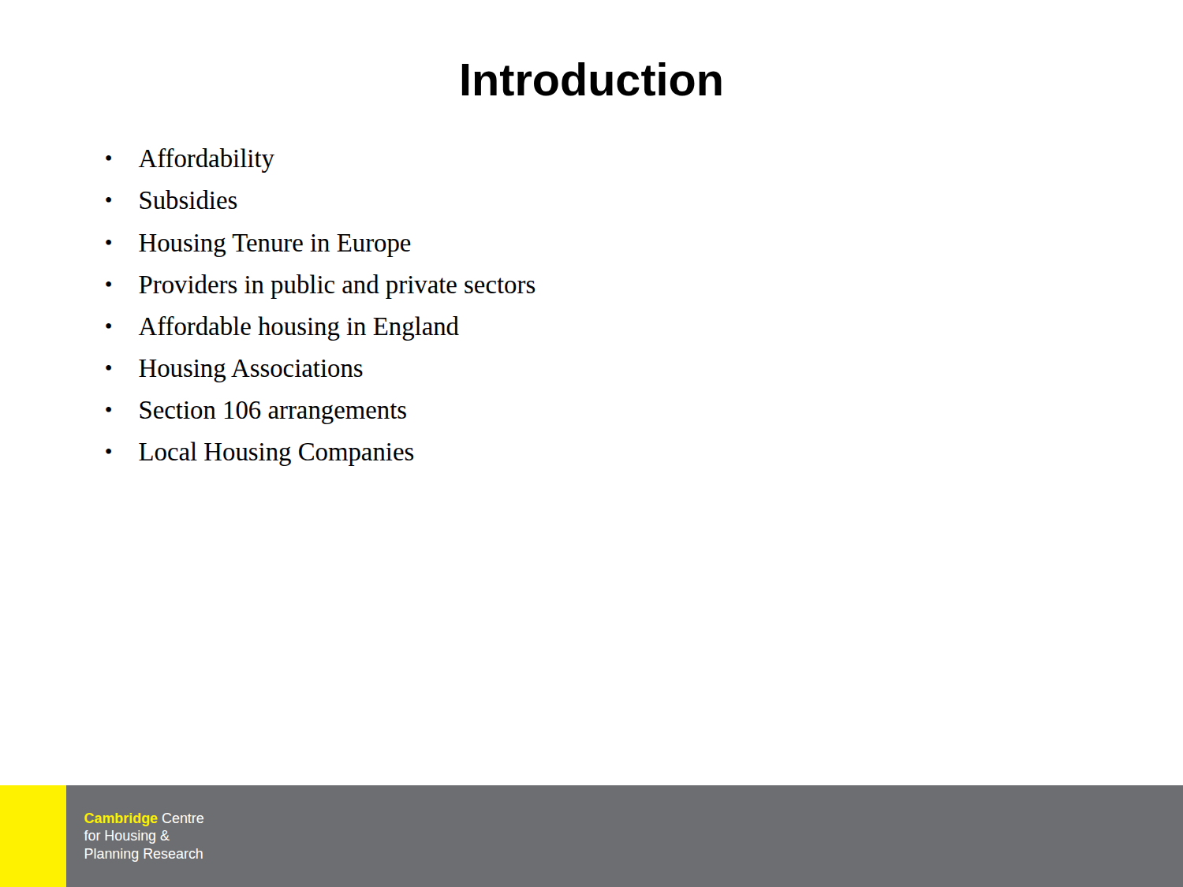Introduction
Affordability
Subsidies
Housing Tenure in Europe
Providers in public and private sectors
Affordable housing in England
Housing Associations
Section 106 arrangements
Local Housing Companies
Cambridge Centre
for Housing &
Planning Research